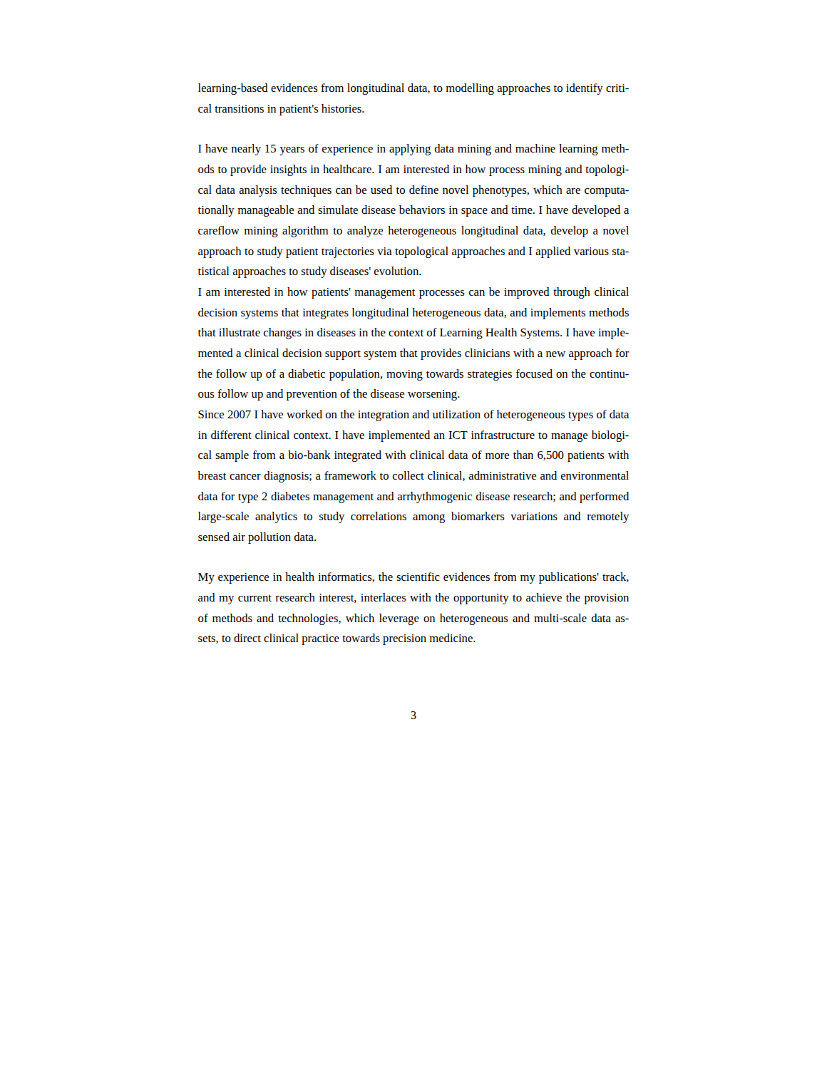learning-based evidences from longitudinal data, to modelling approaches to identify critical transitions in patient's histories.
I have nearly 15 years of experience in applying data mining and machine learning methods to provide insights in healthcare. I am interested in how process mining and topological data analysis techniques can be used to define novel phenotypes, which are computationally manageable and simulate disease behaviors in space and time. I have developed a careflow mining algorithm to analyze heterogeneous longitudinal data, develop a novel approach to study patient trajectories via topological approaches and I applied various statistical approaches to study diseases' evolution.
I am interested in how patients' management processes can be improved through clinical decision systems that integrates longitudinal heterogeneous data, and implements methods that illustrate changes in diseases in the context of Learning Health Systems. I have implemented a clinical decision support system that provides clinicians with a new approach for the follow up of a diabetic population, moving towards strategies focused on the continuous follow up and prevention of the disease worsening.
Since 2007 I have worked on the integration and utilization of heterogeneous types of data in different clinical context. I have implemented an ICT infrastructure to manage biological sample from a bio-bank integrated with clinical data of more than 6,500 patients with breast cancer diagnosis; a framework to collect clinical, administrative and environmental data for type 2 diabetes management and arrhythmogenic disease research; and performed large-scale analytics to study correlations among biomarkers variations and remotely sensed air pollution data.
My experience in health informatics, the scientific evidences from my publications' track, and my current research interest, interlaces with the opportunity to achieve the provision of methods and technologies, which leverage on heterogeneous and multi-scale data assets, to direct clinical practice towards precision medicine.
3